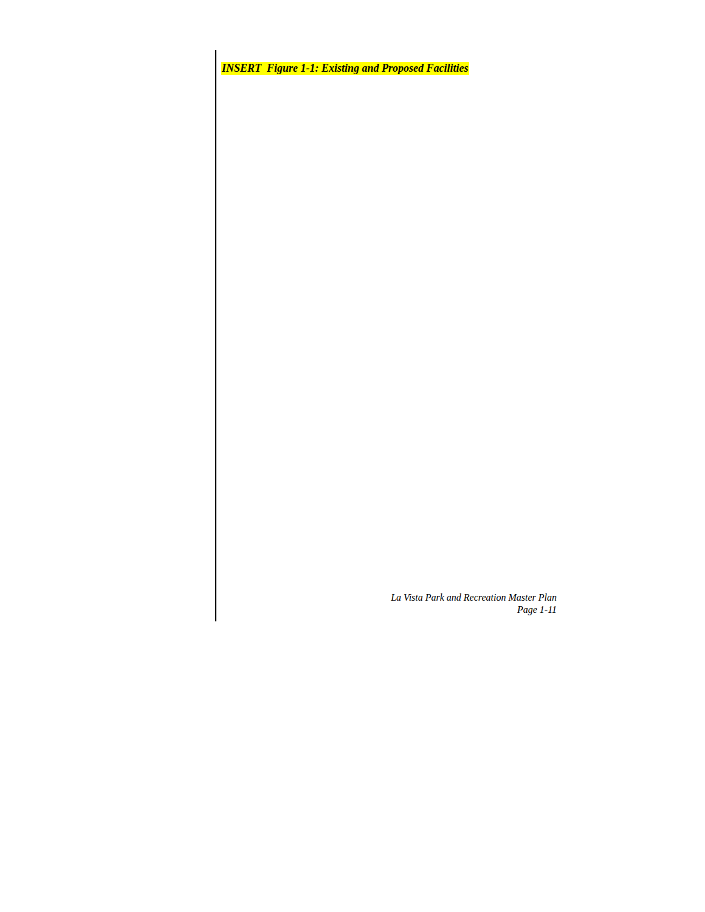INSERT Figure 1-1: Existing and Proposed Facilities
La Vista Park and Recreation Master Plan
Page 1-11